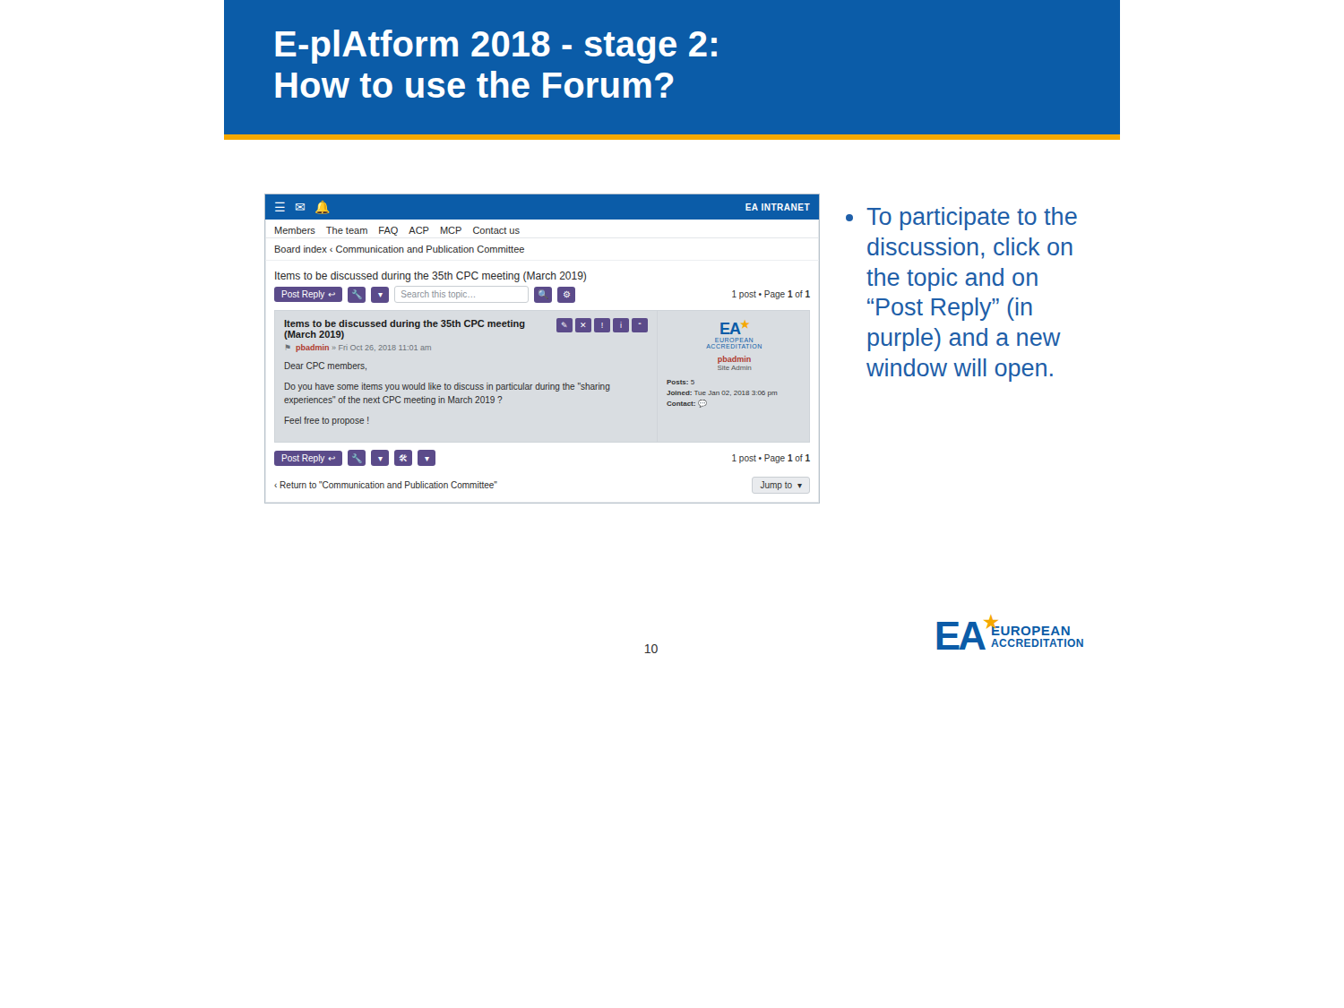E-plAtform 2018 - stage 2:
How to use the Forum?
☰ ✉ 🔔
EA INTRANET
Members The team FAQ ACP MCP Contact us
Board index ‹ Communication and Publication Committee
Items to be discussed during the 35th CPC meeting (March 2019)
Post Reply ↩ 🔧 ▾ Search this topic… 🔍 ⚙ 1 post • Page 1 of 1
Items to be discussed during the 35th CPC meeting (March 2019)
✎ ✕ ! i “
⚑ pbadmin » Fri Oct 26, 2018 11:01 am
Dear CPC members,
Do you have some items you would like to discuss in particular during the "sharing experiences" of the next CPC meeting in March 2019 ?
Feel free to propose !
EA★
EUROPEAN
ACCREDITATION
pbadmin
Site Admin
Posts: 5
Joined: Tue Jan 02, 2018 3:06 pm
Contact: 💬
Post Reply ↩ 🔧 ▾ 🛠 ▾ 1 post • Page 1 of 1
‹ Return to "Communication and Publication Committee" Jump to ▾
To participate to the discussion, click on the topic and on “Post Reply” (in purple) and a new window will open.
10
EA★
EUROPEANACCREDITATION